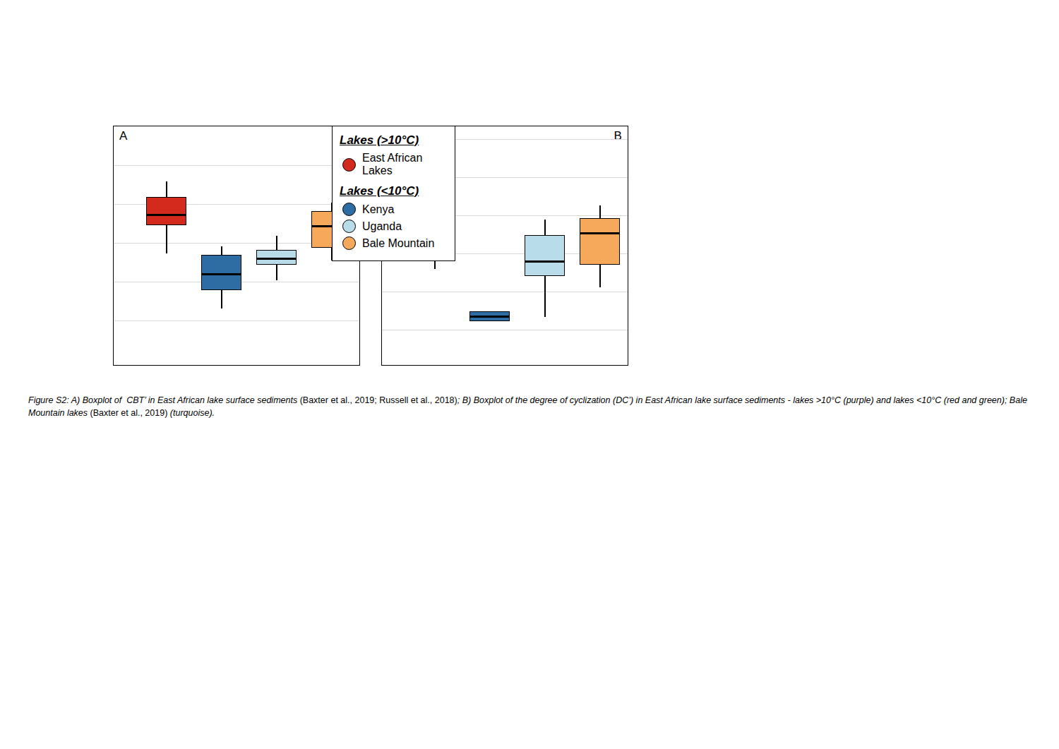Lakes (>10°C)
East African Lakes
Lakes (<10°C)
Kenya
Uganda
Bale Mountain
A
0.5
0
-0.5
-1.0
-1.5
CBT'
B
0.5
0.4
0.3
0.2
0.1
0
DC'
Figure S2: A) Boxplot of CBT’ in East African lake surface sediments (Baxter et al., 2019; Russell et al., 2018); B) Boxplot of the degree of cyclization (DC’) in East African lake surface sediments - lakes >10°C (purple) and lakes <10°C (red and green); Bale Mountain lakes (Baxter et al., 2019) (turquoise).